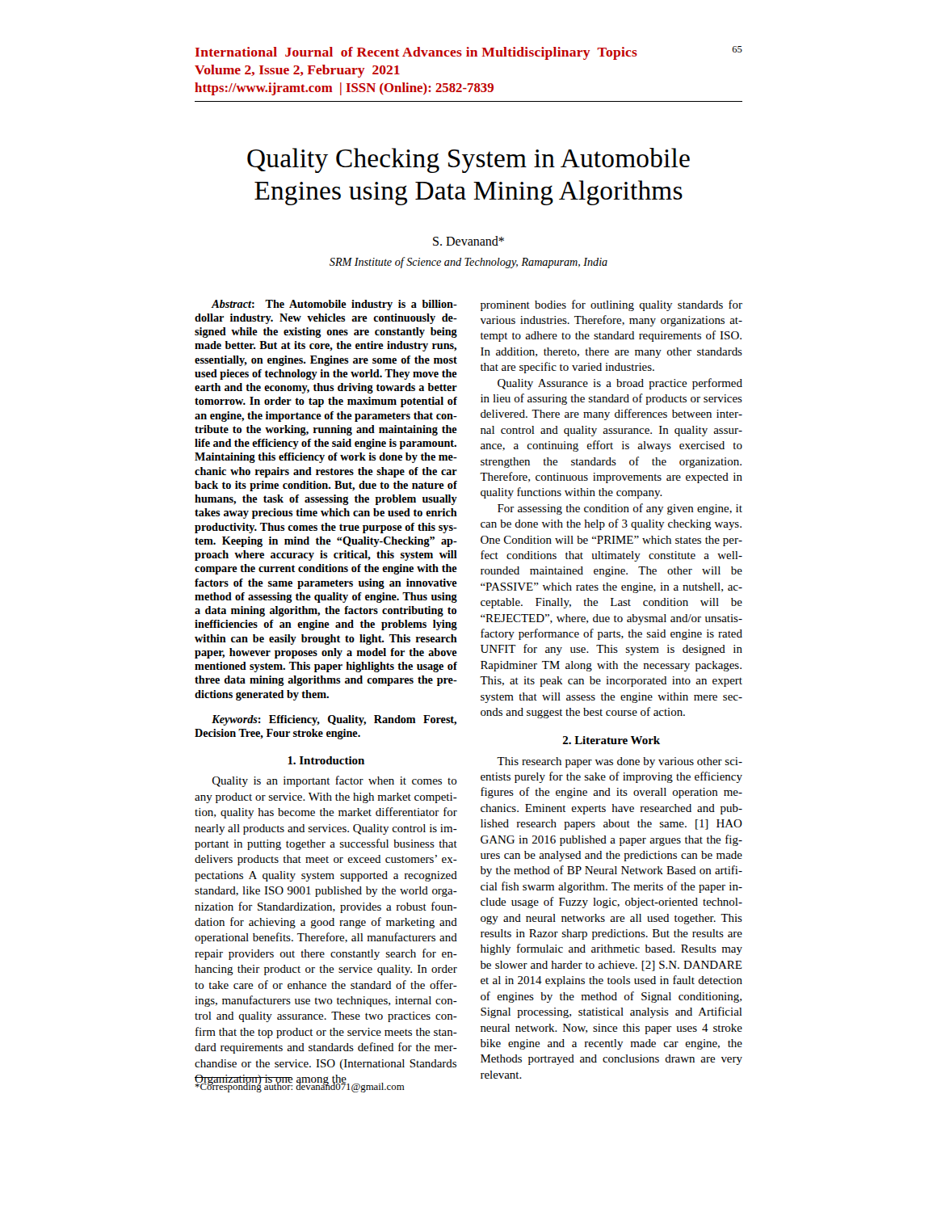65
International Journal of Recent Advances in Multidisciplinary Topics
Volume 2, Issue 2, February 2021
https://www.ijramt.com | ISSN (Online): 2582-7839
Quality Checking System in Automobile
Engines using Data Mining Algorithms
S. Devanand*
SRM Institute of Science and Technology, Ramapuram, India
Abstract: The Automobile industry is a billion-dollar industry. New vehicles are continuously designed while the existing ones are constantly being made better. But at its core, the entire industry runs, essentially, on engines. Engines are some of the most used pieces of technology in the world. They move the earth and the economy, thus driving towards a better tomorrow. In order to tap the maximum potential of an engine, the importance of the parameters that contribute to the working, running and maintaining the life and the efficiency of the said engine is paramount. Maintaining this efficiency of work is done by the mechanic who repairs and restores the shape of the car back to its prime condition. But, due to the nature of humans, the task of assessing the problem usually takes away precious time which can be used to enrich productivity. Thus comes the true purpose of this system. Keeping in mind the “Quality-Checking” approach where accuracy is critical, this system will compare the current conditions of the engine with the factors of the same parameters using an innovative method of assessing the quality of engine. Thus using a data mining algorithm, the factors contributing to inefficiencies of an engine and the problems lying within can be easily brought to light. This research paper, however proposes only a model for the above mentioned system. This paper highlights the usage of three data mining algorithms and compares the predictions generated by them.
Keywords: Efficiency, Quality, Random Forest, Decision Tree, Four stroke engine.
1. Introduction
Quality is an important factor when it comes to any product or service. With the high market competition, quality has become the market differentiator for nearly all products and services. Quality control is important in putting together a successful business that delivers products that meet or exceed customers’ expectations A quality system supported a recognized standard, like ISO 9001 published by the world organization for Standardization, provides a robust foundation for achieving a good range of marketing and operational benefits. Therefore, all manufacturers and repair providers out there constantly search for enhancing their product or the service quality. In order to take care of or enhance the standard of the offerings, manufacturers use two techniques, internal control and quality assurance. These two practices confirm that the top product or the service meets the standard requirements and standards defined for the merchandise or the service. ISO (International Standards Organization) is one among the
prominent bodies for outlining quality standards for various industries. Therefore, many organizations attempt to adhere to the standard requirements of ISO. In addition, thereto, there are many other standards that are specific to varied industries.
Quality Assurance is a broad practice performed in lieu of assuring the standard of products or services delivered. There are many differences between internal control and quality assurance. In quality assurance, a continuing effort is always exercised to strengthen the standards of the organization. Therefore, continuous improvements are expected in quality functions within the company.
For assessing the condition of any given engine, it can be done with the help of 3 quality checking ways. One Condition will be “PRIME” which states the perfect conditions that ultimately constitute a well-rounded maintained engine. The other will be “PASSIVE” which rates the engine, in a nutshell, acceptable. Finally, the Last condition will be “REJECTED”, where, due to abysmal and/or unsatisfactory performance of parts, the said engine is rated UNFIT for any use. This system is designed in Rapidminer TM along with the necessary packages. This, at its peak can be incorporated into an expert system that will assess the engine within mere seconds and suggest the best course of action.
2. Literature Work
This research paper was done by various other scientists purely for the sake of improving the efficiency figures of the engine and its overall operation mechanics. Eminent experts have researched and published research papers about the same. [1] HAO GANG in 2016 published a paper argues that the figures can be analysed and the predictions can be made by the method of BP Neural Network Based on artificial fish swarm algorithm. The merits of the paper include usage of Fuzzy logic, object-oriented technology and neural networks are all used together. This results in Razor sharp predictions. But the results are highly formulaic and arithmetic based. Results may be slower and harder to achieve. [2] S.N. DANDARE et al in 2014 explains the tools used in fault detection of engines by the method of Signal conditioning, Signal processing, statistical analysis and Artificial neural network. Now, since this paper uses 4 stroke bike engine and a recently made car engine, the Methods portrayed and conclusions drawn are very relevant.
*Corresponding author: devanand071@gmail.com